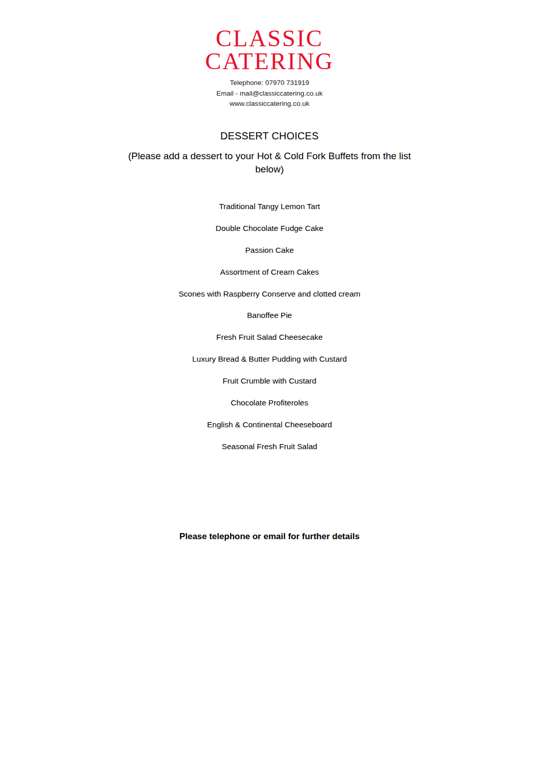CLASSIC CATERING
Telephone: 07970 731919
Email - mail@classiccatering.co.uk
www.classiccatering.co.uk
DESSERT CHOICES
(Please add a dessert to your Hot & Cold Fork Buffets from the list below)
Traditional Tangy Lemon Tart
Double Chocolate Fudge Cake
Passion Cake
Assortment of Cream Cakes
Scones with Raspberry Conserve and clotted cream
Banoffee Pie
Fresh Fruit Salad Cheesecake
Luxury Bread & Butter Pudding with Custard
Fruit Crumble with Custard
Chocolate Profiteroles
English & Continental Cheeseboard
Seasonal Fresh Fruit Salad
Please telephone or email for further details